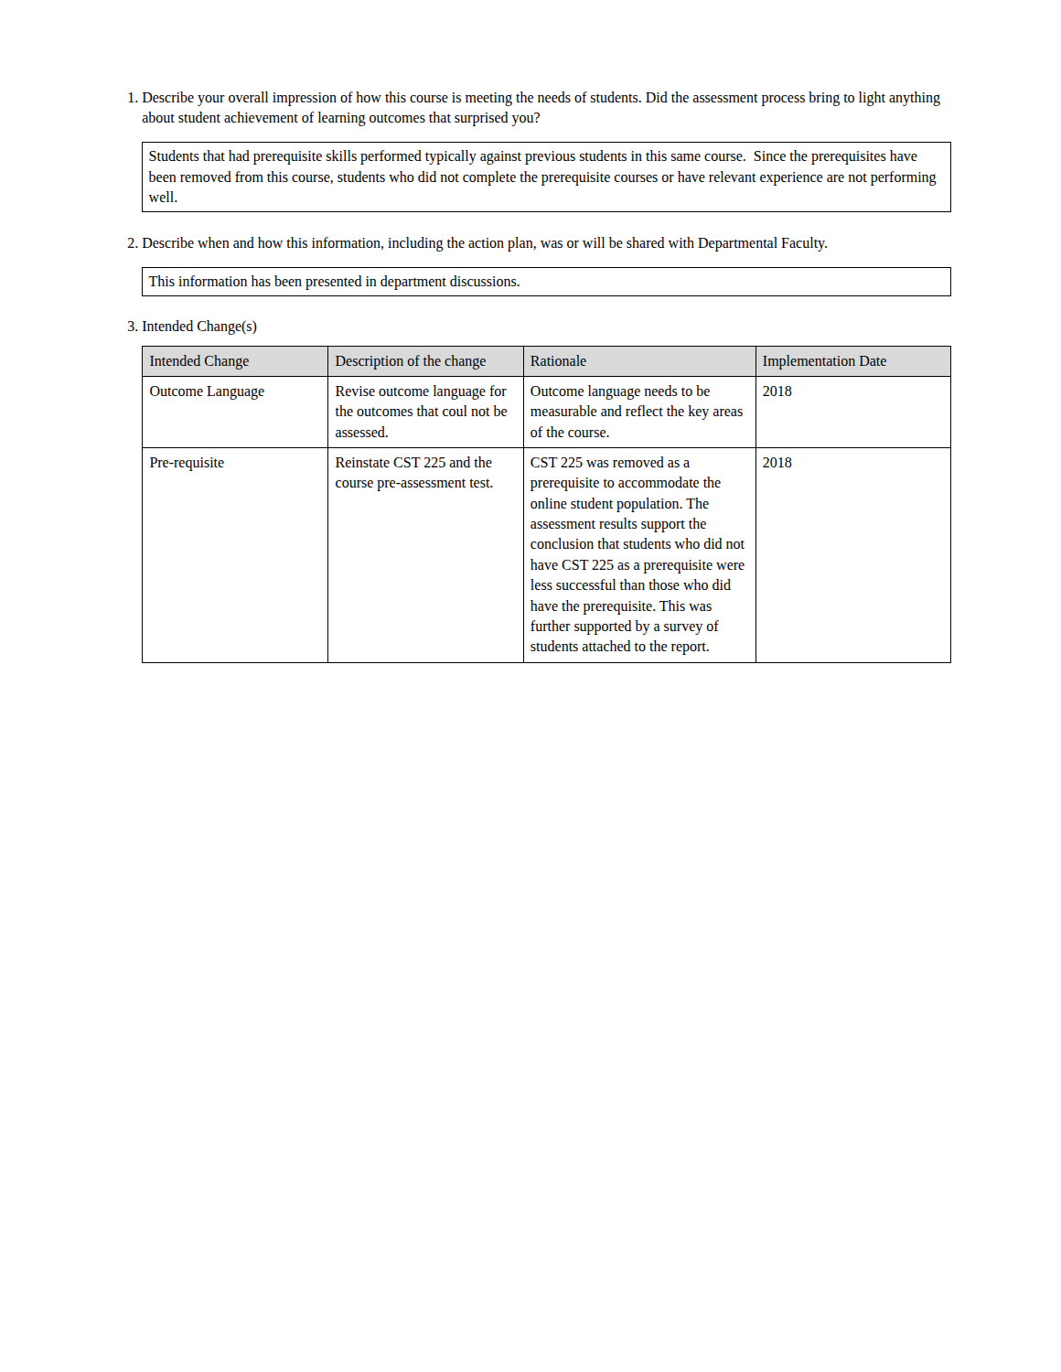Describe your overall impression of how this course is meeting the needs of students. Did the assessment process bring to light anything about student achievement of learning outcomes that surprised you?
Students that had prerequisite skills performed typically against previous students in this same course. Since the prerequisites have been removed from this course, students who did not complete the prerequisite courses or have relevant experience are not performing well.
Describe when and how this information, including the action plan, was or will be shared with Departmental Faculty.
This information has been presented in department discussions.
Intended Change(s)
| Intended Change | Description of the change | Rationale | Implementation Date |
| --- | --- | --- | --- |
| Outcome Language | Revise outcome language for the outcomes that coul not be assessed. | Outcome language needs to be measurable and reflect the key areas of the course. | 2018 |
| Pre-requisite | Reinstate CST 225 and the course pre-assessment test. | CST 225 was removed as a prerequisite to accommodate the online student population. The assessment results support the conclusion that students who did not have CST 225 as a prerequisite were less successful than those who did have the prerequisite. This was further supported by a survey of students attached to the report. | 2018 |